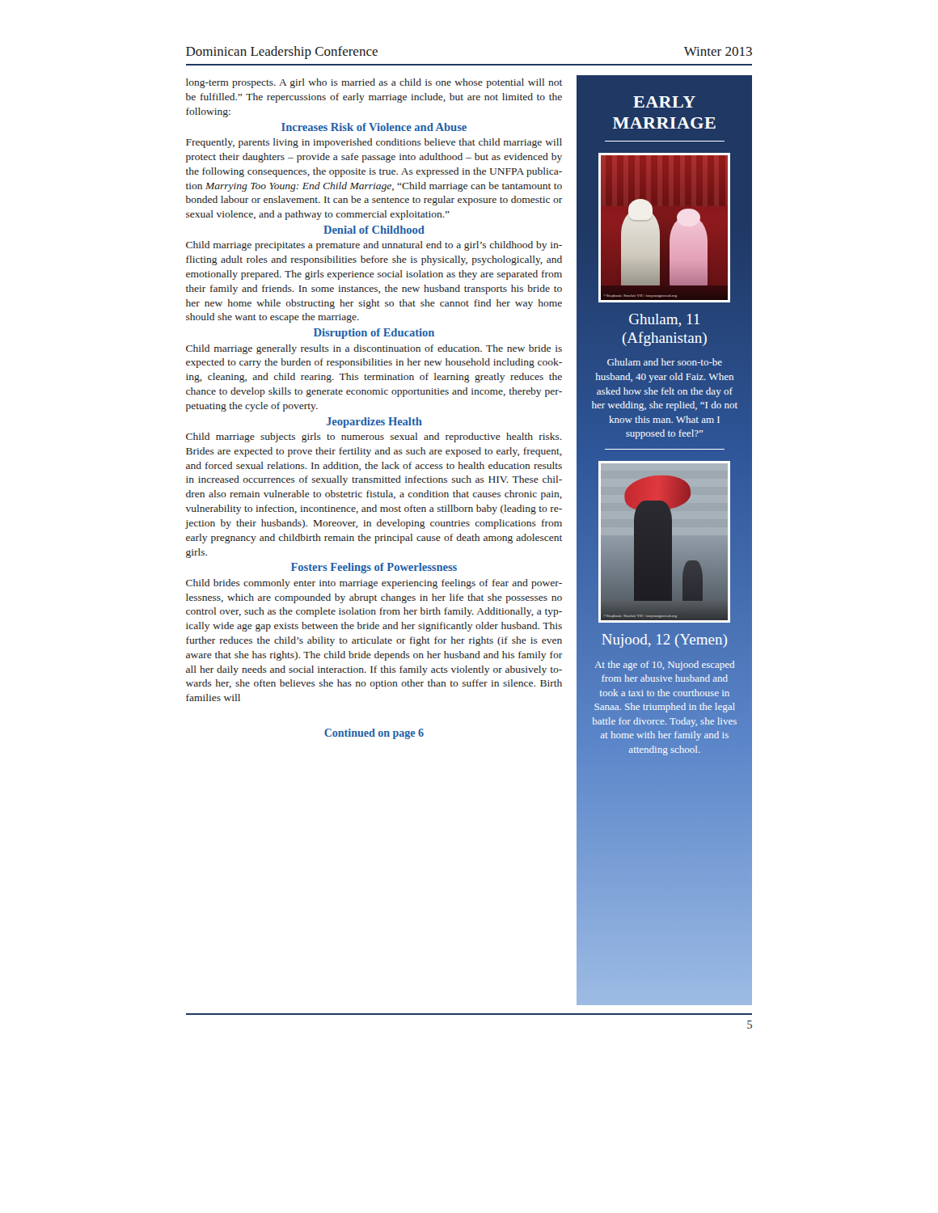Dominican Leadership Conference
Winter 2013
long-term prospects. A girl who is married as a child is one whose potential will not be fulfilled.” The repercussions of early marriage include, but are not limited to the following:
Increases Risk of Violence and Abuse
Frequently, parents living in impoverished conditions believe that child marriage will protect their daughters – provide a safe passage into adulthood – but as evidenced by the following consequences, the opposite is true. As expressed in the UNFPA publication Marrying Too Young: End Child Marriage, “Child marriage can be tantamount to bonded labour or enslavement. It can be a sentence to regular exposure to domestic or sexual violence, and a pathway to commercial exploitation.”
Denial of Childhood
Child marriage precipitates a premature and unnatural end to a girl’s childhood by inflicting adult roles and responsibilities before she is physically, psychologically, and emotionally prepared. The girls experience social isolation as they are separated from their family and friends. In some instances, the new husband transports his bride to her new home while obstructing her sight so that she cannot find her way home should she want to escape the marriage.
Disruption of Education
Child marriage generally results in a discontinuation of education. The new bride is expected to carry the burden of responsibilities in her new household including cooking, cleaning, and child rearing. This termination of learning greatly reduces the chance to develop skills to generate economic opportunities and income, thereby perpetuating the cycle of poverty.
Jeopardizes Health
Child marriage subjects girls to numerous sexual and reproductive health risks. Brides are expected to prove their fertility and as such are exposed to early, frequent, and forced sexual relations. In addition, the lack of access to health education results in increased occurrences of sexually transmitted infections such as HIV. These children also remain vulnerable to obstetric fistula, a condition that causes chronic pain, vulnerability to infection, incontinence, and most often a stillborn baby (leading to rejection by their husbands). Moreover, in developing countries complications from early pregnancy and childbirth remain the principal cause of death among adolescent girls.
Fosters Feelings of Powerlessness
Child brides commonly enter into marriage experiencing feelings of fear and powerlessness, which are compounded by abrupt changes in her life that she possesses no control over, such as the complete isolation from her birth family. Additionally, a typically wide age gap exists between the bride and her significantly older husband. This further reduces the child’s ability to articulate or fight for her rights (if she is even aware that she has rights). The child bride depends on her husband and his family for all her daily needs and social interaction. If this family acts violently or abusively towards her, she often believes she has no option other than to suffer in silence. Birth families will
Continued on page 6
EARLY
MARRIAGE
©Stephanie Sinclair VII / tooyoungtowed.org
Ghulam, 11
(Afghanistan)
Ghulam and her soon-to-be husband, 40 year old Faiz. When asked how she felt on the day of her wedding, she replied, “I do not know this man. What am I supposed to feel?”
©Stephanie Sinclair VII / tooyoungtowed.org
Nujood, 12 (Yemen)
At the age of 10, Nujood escaped from her abusive husband and took a taxi to the courthouse in Sanaa. She triumphed in the legal battle for divorce. Today, she lives at home with her family and is attending school.
5